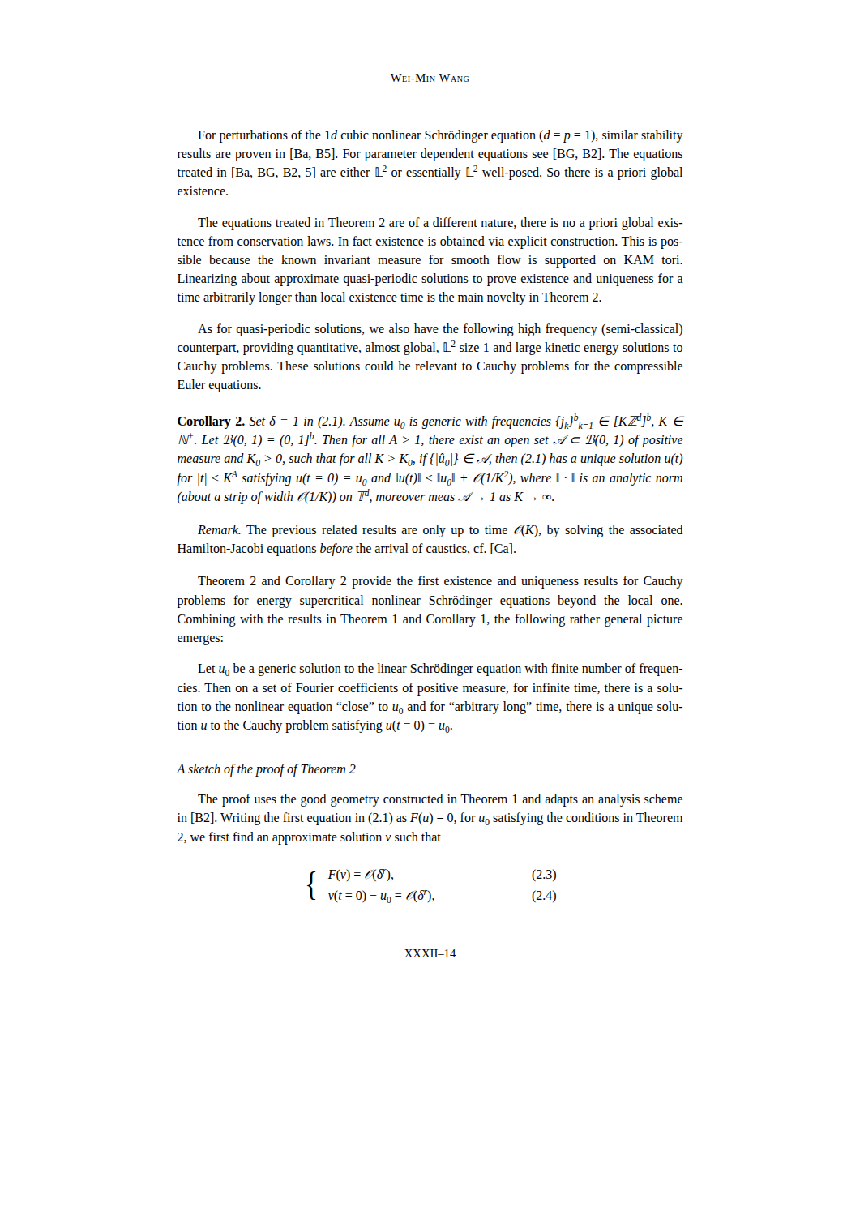Wei-Min Wang
For perturbations of the 1d cubic nonlinear Schrödinger equation (d = p = 1), similar stability results are proven in [Ba, B5]. For parameter dependent equations see [BG, B2]. The equations treated in [Ba, BG, B2, 5] are either 𝕃2 or essentially 𝕃2 well-posed. So there is a priori global existence.
The equations treated in Theorem 2 are of a different nature, there is no a priori global existence from conservation laws. In fact existence is obtained via explicit construction. This is possible because the known invariant measure for smooth flow is supported on KAM tori. Linearizing about approximate quasi-periodic solutions to prove existence and uniqueness for a time arbitrarily longer than local existence time is the main novelty in Theorem 2.
As for quasi-periodic solutions, we also have the following high frequency (semi-classical) counterpart, providing quantitative, almost global, 𝕃2 size 1 and large kinetic energy solutions to Cauchy problems. These solutions could be relevant to Cauchy problems for the compressible Euler equations.
Corollary 2. Set δ = 1 in (2.1). Assume u0 is generic with frequencies {jk}bk=1 ∈ [Kℤd]b, K ∈ ℕ+. Let ℬ(0, 1) = (0, 1]b. Then for all A > 1, there exist an open set 𝒜 ⊂ ℬ(0, 1) of positive measure and K0 > 0, such that for all K > K0, if {|û0|} ∈ 𝒜, then (2.1) has a unique solution u(t) for |t| ≤ KA satisfying u(t = 0) = u0 and ‖u(t)‖ ≤ ‖u0‖ + 𝒪(1/K2), where ‖ · ‖ is an analytic norm (about a strip of width 𝒪(1/K)) on 𝕋d, moreover meas 𝒜 → 1 as K → ∞.
Remark. The previous related results are only up to time 𝒪(K), by solving the associated Hamilton-Jacobi equations before the arrival of caustics, cf. [Ca].
Theorem 2 and Corollary 2 provide the first existence and uniqueness results for Cauchy problems for energy supercritical nonlinear Schrödinger equations beyond the local one. Combining with the results in Theorem 1 and Corollary 1, the following rather general picture emerges:
Let u0 be a generic solution to the linear Schrödinger equation with finite number of frequencies. Then on a set of Fourier coefficients of positive measure, for infinite time, there is a solution to the nonlinear equation “close” to u0 and for “arbitrary long” time, there is a unique solution u to the Cauchy problem satisfying u(t = 0) = u0.
A sketch of the proof of Theorem 2
The proof uses the good geometry constructed in Theorem 1 and adapts an analysis scheme in [B2]. Writing the first equation in (2.1) as F(u) = 0, for u0 satisfying the conditions in Theorem 2, we first find an approximate solution v such that
{ F(v) = 𝒪(δr), (2.3) v(t = 0) − u0 = 𝒪(δr), (2.4)
XXXII–14